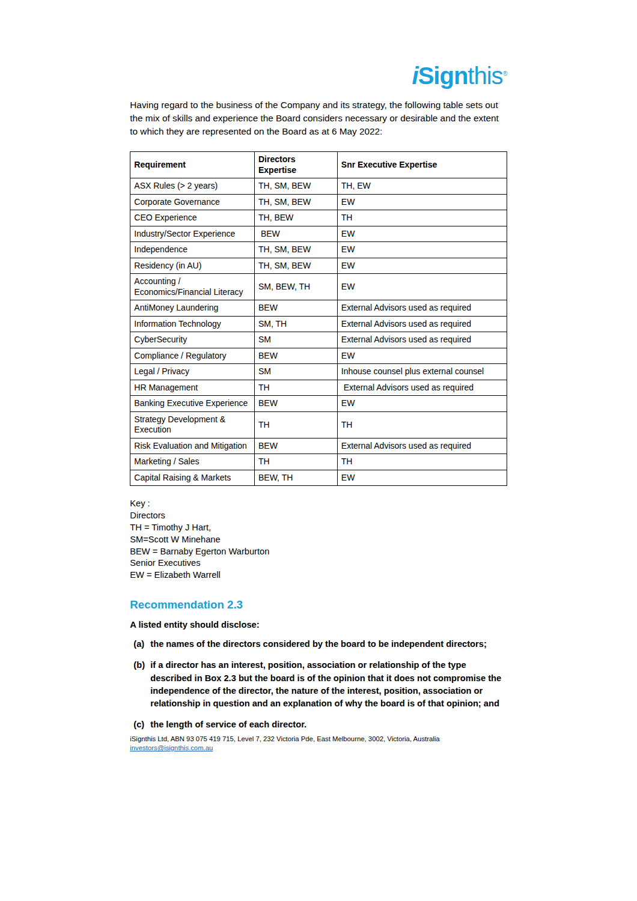iSign this®
Having regard to the business of the Company and its strategy, the following table sets out the mix of skills and experience the Board considers necessary or desirable and the extent to which they are represented on the Board as at 6 May 2022:
| Requirement | Directors Expertise | Snr Executive Expertise |
| --- | --- | --- |
| ASX Rules (> 2 years) | TH, SM, BEW | TH, EW |
| Corporate Governance | TH, SM, BEW | EW |
| CEO Experience | TH, BEW | TH |
| Industry/Sector Experience | BEW | EW |
| Independence | TH, SM, BEW | EW |
| Residency (in AU) | TH, SM, BEW | EW |
| Accounting / Economics/Financial Literacy | SM, BEW, TH | EW |
| AntiMoney Laundering | BEW | External Advisors used as required |
| Information Technology | SM, TH | External Advisors used as required |
| CyberSecurity | SM | External Advisors used as required |
| Compliance / Regulatory | BEW | EW |
| Legal / Privacy | SM | Inhouse counsel plus external counsel |
| HR Management | TH | External Advisors used as required |
| Banking Executive Experience | BEW | EW |
| Strategy Development & Execution | TH | TH |
| Risk Evaluation and Mitigation | BEW | External Advisors used as required |
| Marketing / Sales | TH | TH |
| Capital Raising & Markets | BEW, TH | EW |
Key :
Directors
TH = Timothy J Hart,
SM=Scott W Minehane
BEW = Barnaby Egerton Warburton
Senior Executives
EW = Elizabeth Warrell
Recommendation 2.3
A listed entity should disclose:
(a) the names of the directors considered by the board to be independent directors;
(b) if a director has an interest, position, association or relationship of the type described in Box 2.3 but the board is of the opinion that it does not compromise the independence of the director, the nature of the interest, position, association or relationship in question and an explanation of why the board is of that opinion; and
(c) the length of service of each director.
iSignthis Ltd, ABN 93 075 419 715, Level 7, 232 Victoria Pde, East Melbourne, 3002, Victoria, Australia
investors@isignthis.com.au